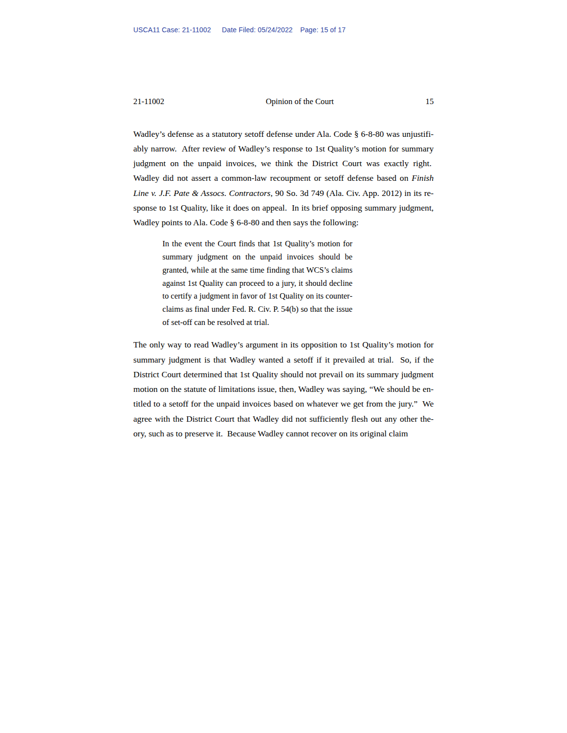USCA11 Case: 21-11002 Date Filed: 05/24/2022 Page: 15 of 17
21-11002 Opinion of the Court 15
Wadley’s defense as a statutory setoff defense under Ala. Code § 6-8-80 was unjustifiably narrow. After review of Wadley’s response to 1st Quality’s motion for summary judgment on the unpaid invoices, we think the District Court was exactly right. Wadley did not assert a common-law recoupment or setoff defense based on Finish Line v. J.F. Pate & Assocs. Contractors, 90 So. 3d 749 (Ala. Civ. App. 2012) in its response to 1st Quality, like it does on appeal. In its brief opposing summary judgment, Wadley points to Ala. Code § 6-8-80 and then says the following:
In the event the Court finds that 1st Quality’s motion for summary judgment on the unpaid invoices should be granted, while at the same time finding that WCS’s claims against 1st Quality can proceed to a jury, it should decline to certify a judgment in favor of 1st Quality on its counterclaims as final under Fed. R. Civ. P. 54(b) so that the issue of set-off can be resolved at trial.
The only way to read Wadley’s argument in its opposition to 1st Quality’s motion for summary judgment is that Wadley wanted a setoff if it prevailed at trial. So, if the District Court determined that 1st Quality should not prevail on its summary judgment motion on the statute of limitations issue, then, Wadley was saying, “We should be entitled to a setoff for the unpaid invoices based on whatever we get from the jury.” We agree with the District Court that Wadley did not sufficiently flesh out any other theory, such as to preserve it. Because Wadley cannot recover on its original claim